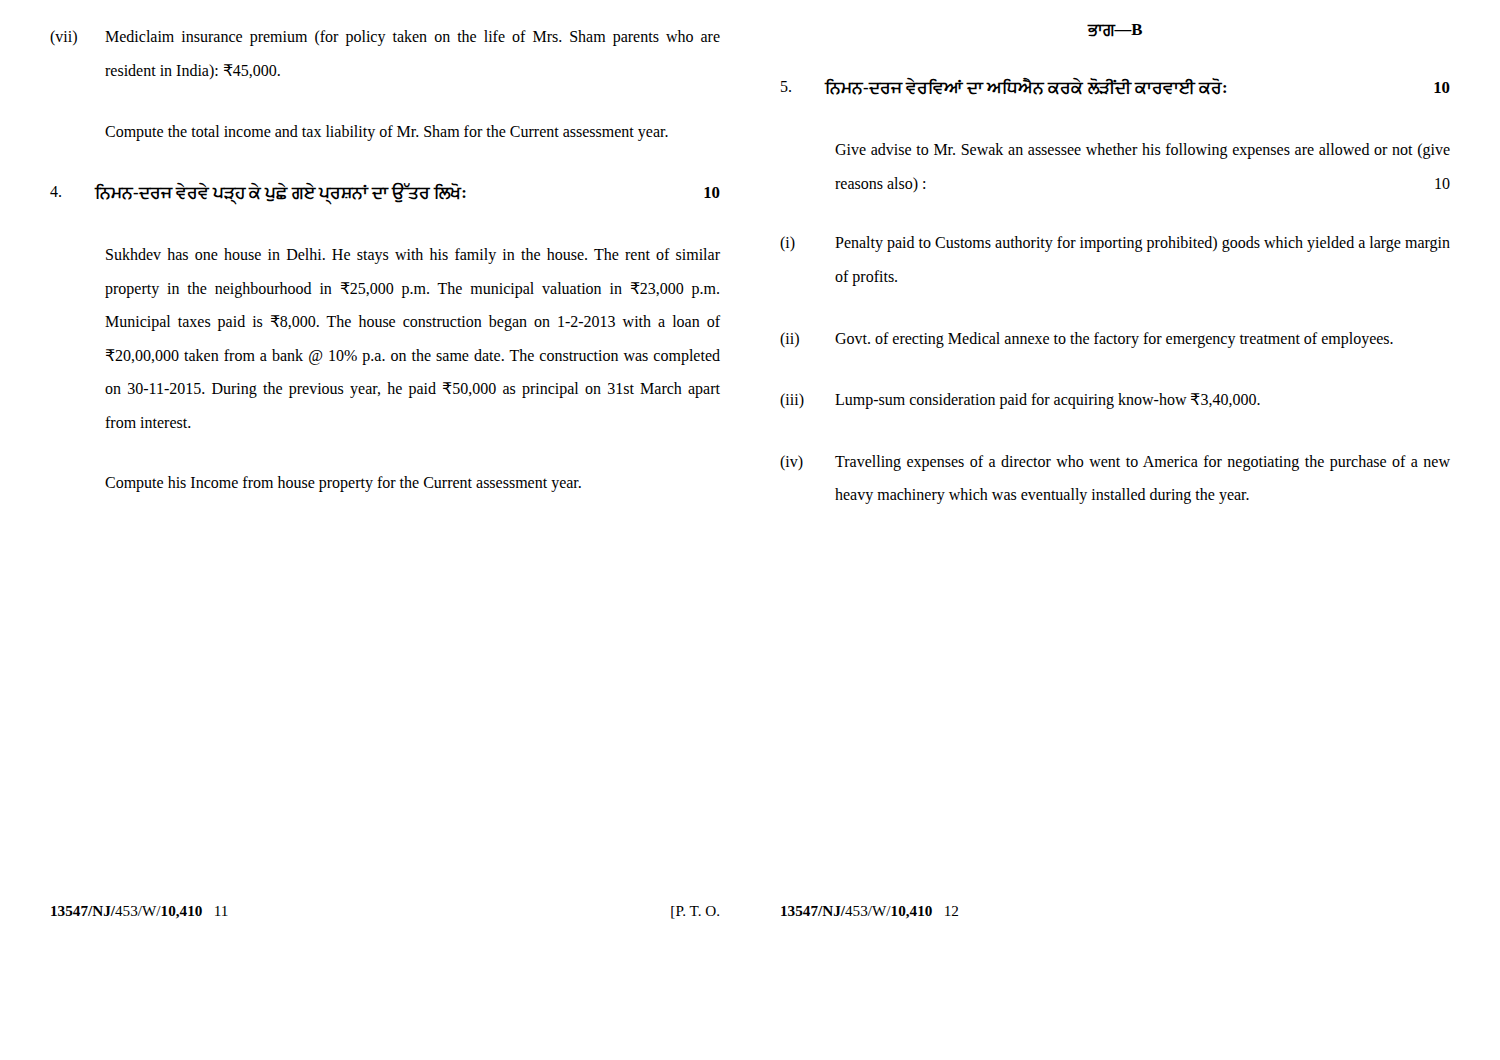(vii)
Mediclaim insurance premium (for policy taken on the life of Mrs. Sham parents who are resident in India): ₹45,000.
Compute the total income and tax liability of Mr. Sham for the Current assessment year.
4.
ਨਿਮਨ-ਦਰਜ ਵੇਰਵੇ ਪੜ੍ਹ ਕੇ ਪੁਛੇ ਗਏ ਪ੍ਰਸ਼ਨਾਂ ਦਾ ਉੱਤਰ ਲਿਖੋ:10
Sukhdev has one house in Delhi. He stays with his family in the house. The rent of similar property in the neighbourhood in ₹25,000 p.m. The municipal valuation in ₹23,000 p.m. Municipal taxes paid is ₹8,000. The house construction began on 1-2-2013 with a loan of ₹20,00,000 taken from a bank @ 10% p.a. on the same date. The construction was completed on 30-11-2015. During the previous year, he paid ₹50,000 as principal on 31st March apart from interest.
Compute his Income from house property for the Current assessment year.
13547/NJ/453/W/10,410 11 [P. T. O.
ਭਾਗ—B
5.
ਨਿਮਨ-ਦਰਜ ਵੇਰਵਿਆਂ ਦਾ ਅਧਿਐਨ ਕਰਕੇ ਲੋੜੀਂਦੀ ਕਾਰਵਾਈ ਕਰੋ:10
Give advise to Mr. Sewak an assessee whether his following expenses are allowed or not (give reasons also) :10
(i)
Penalty paid to Customs authority for importing prohibited) goods which yielded a large margin of profits.
(ii)
Govt. of erecting Medical annexe to the factory for emergency treatment of employees.
(iii)
Lump-sum consideration paid for acquiring know-how ₹3,40,000.
(iv)
Travelling expenses of a director who went to America for negotiating the purchase of a new heavy machinery which was eventually installed during the year.
13547/NJ/453/W/10,410 12